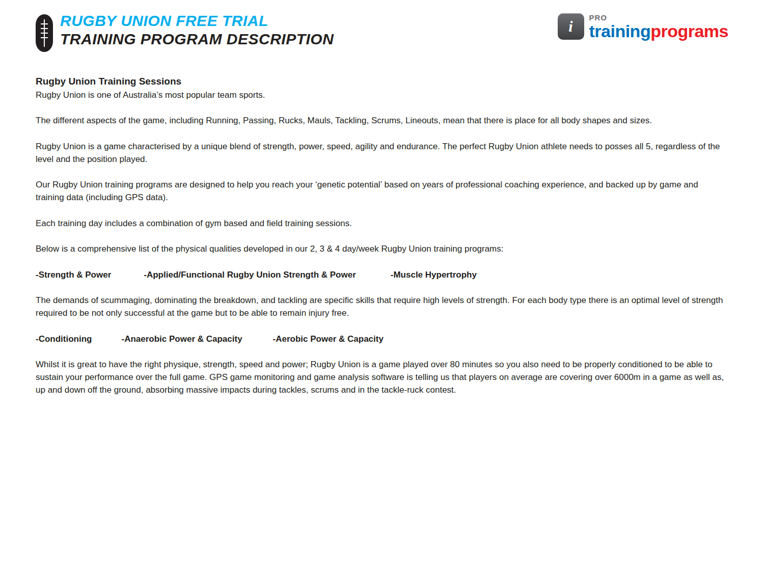Rugby Union Free Trial
Training Program Description
i
Pro
training programs
Rugby Union Training Sessions
Rugby Union is one of Australia’s most popular team sports.
The different aspects of the game, including Running, Passing, Rucks, Mauls, Tackling, Scrums, Lineouts, mean that there is place for all body shapes and sizes.
Rugby Union is a game characterised by a unique blend of strength, power, speed, agility and endurance. The perfect Rugby Union athlete needs to posses all 5, regardless of the level and the position played.
Our Rugby Union training programs are designed to help you reach your ‘genetic potential’ based on years of professional coaching experience, and backed up by game and training data (including GPS data).
Each training day includes a combination of gym based and field training sessions.
Below is a comprehensive list of the physical qualities developed in our 2, 3 & 4 day/week Rugby Union training programs:
-Strength & Power -Applied/Functional Rugby Union Strength & Power -Muscle Hypertrophy
The demands of scummaging, dominating the breakdown, and tackling are specific skills that require high levels of strength. For each body type there is an optimal level of strength required to be not only successful at the game but to be able to remain injury free.
-Conditioning -Anaerobic Power & Capacity -Aerobic Power & Capacity
Whilst it is great to have the right physique, strength, speed and power; Rugby Union is a game played over 80 minutes so you also need to be properly conditioned to be able to sustain your performance over the full game. GPS game monitoring and game analysis software is telling us that players on average are covering over 6000m in a game as well as, up and down off the ground, absorbing massive impacts during tackles, scrums and in the tackle-ruck contest.